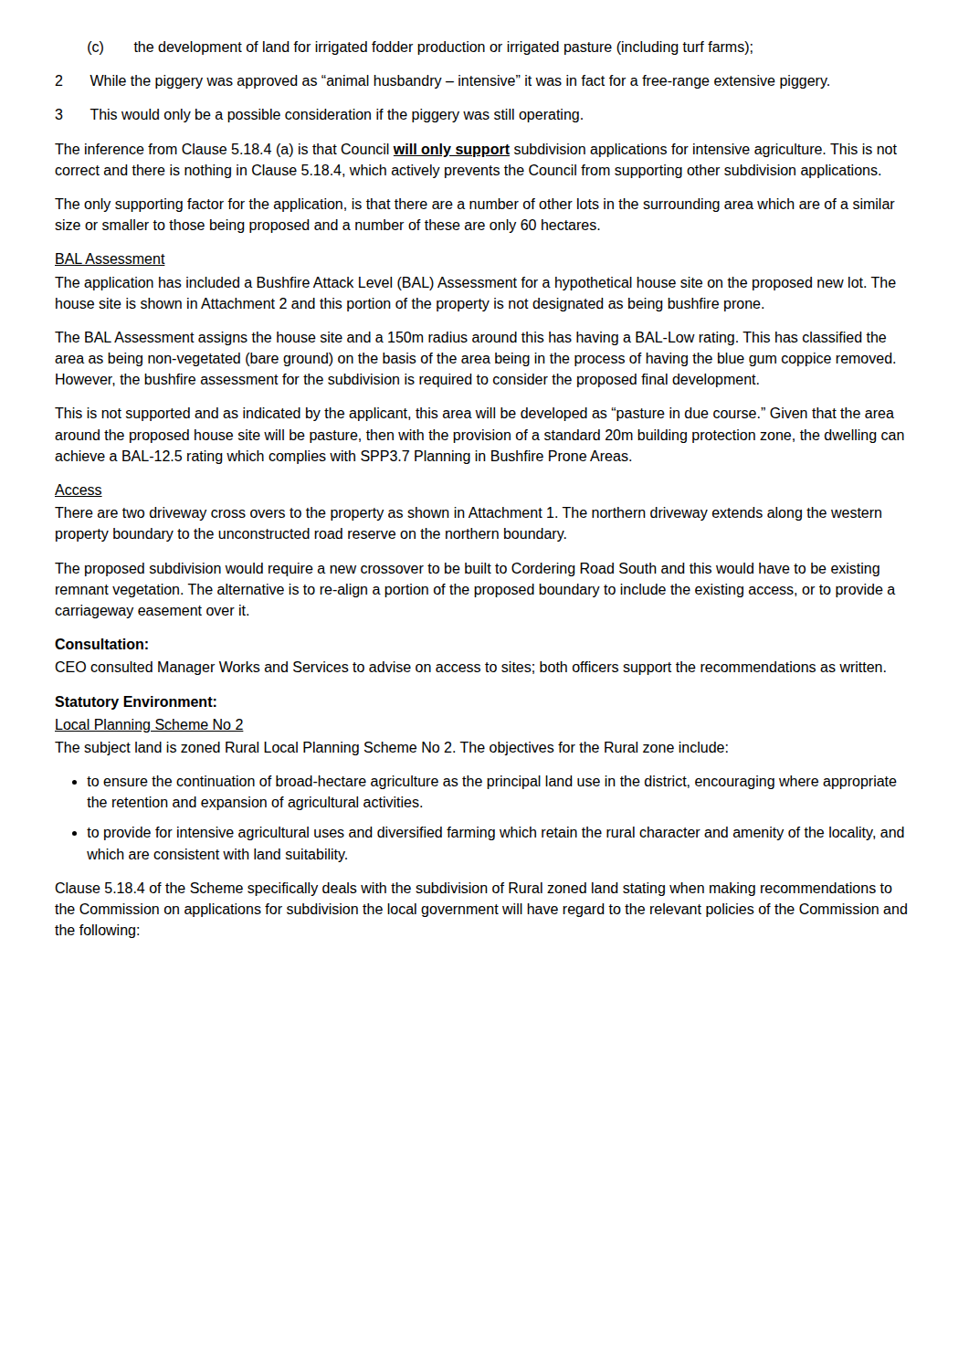(c) the development of land for irrigated fodder production or irrigated pasture (including turf farms);
2 While the piggery was approved as “animal husbandry – intensive” it was in fact for a free-range extensive piggery.
3 This would only be a possible consideration if the piggery was still operating.
The inference from Clause 5.18.4 (a) is that Council will only support subdivision applications for intensive agriculture. This is not correct and there is nothing in Clause 5.18.4, which actively prevents the Council from supporting other subdivision applications.
The only supporting factor for the application, is that there are a number of other lots in the surrounding area which are of a similar size or smaller to those being proposed and a number of these are only 60 hectares.
BAL Assessment
The application has included a Bushfire Attack Level (BAL) Assessment for a hypothetical house site on the proposed new lot. The house site is shown in Attachment 2 and this portion of the property is not designated as being bushfire prone.
The BAL Assessment assigns the house site and a 150m radius around this has having a BAL-Low rating. This has classified the area as being non-vegetated (bare ground) on the basis of the area being in the process of having the blue gum coppice removed. However, the bushfire assessment for the subdivision is required to consider the proposed final development.
This is not supported and as indicated by the applicant, this area will be developed as “pasture in due course.” Given that the area around the proposed house site will be pasture, then with the provision of a standard 20m building protection zone, the dwelling can achieve a BAL-12.5 rating which complies with SPP3.7 Planning in Bushfire Prone Areas.
Access
There are two driveway cross overs to the property as shown in Attachment 1. The northern driveway extends along the western property boundary to the unconstructed road reserve on the northern boundary.
The proposed subdivision would require a new crossover to be built to Cordering Road South and this would have to be existing remnant vegetation. The alternative is to re-align a portion of the proposed boundary to include the existing access, or to provide a carriageway easement over it.
Consultation:
CEO consulted Manager Works and Services to advise on access to sites; both officers support the recommendations as written.
Statutory Environment:
Local Planning Scheme No 2
The subject land is zoned Rural Local Planning Scheme No 2. The objectives for the Rural zone include:
to ensure the continuation of broad-hectare agriculture as the principal land use in the district, encouraging where appropriate the retention and expansion of agricultural activities.
to provide for intensive agricultural uses and diversified farming which retain the rural character and amenity of the locality, and which are consistent with land suitability.
Clause 5.18.4 of the Scheme specifically deals with the subdivision of Rural zoned land stating when making recommendations to the Commission on applications for subdivision the local government will have regard to the relevant policies of the Commission and the following: